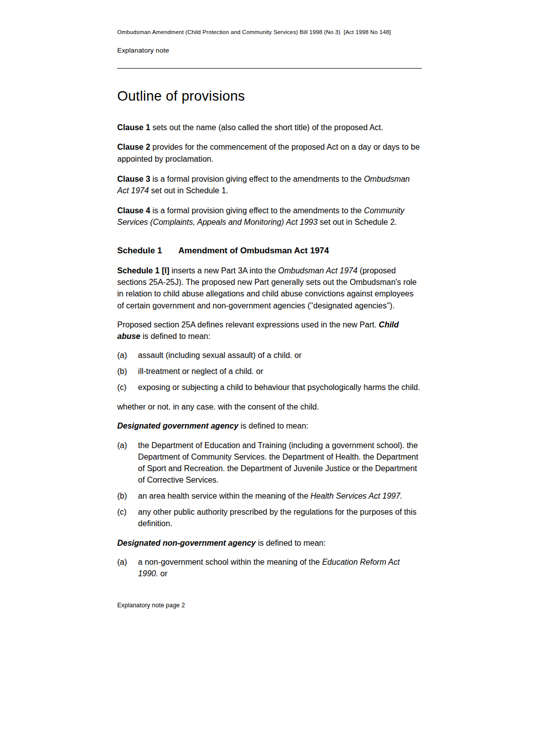Ombudsman Amendment (Child Protection and Community Services) Bill 1998 (No 3) [Act 1998 No 148]
Explanatory note
Outline of provisions
Clause 1 sets out the name (also called the short title) of the proposed Act.
Clause 2 provides for the commencement of the proposed Act on a day or days to be appointed by proclamation.
Clause 3 is a formal provision giving effect to the amendments to the Ombudsman Act 1974 set out in Schedule 1.
Clause 4 is a formal provision giving effect to the amendments to the Community Services (Complaints, Appeals and Monitoring) Act 1993 set out in Schedule 2.
Schedule 1 Amendment of Ombudsman Act 1974
Schedule 1 [l] inserts a new Part 3A into the Ombudsman Act 1974 (proposed sections 25A-25J). The proposed new Part generally sets out the Ombudsman's role in relation to child abuse allegations and child abuse convictions against employees of certain government and non-government agencies (''designated agencies'').
Proposed section 25A defines relevant expressions used in the new Part. Child abuse is defined to mean:
(a)
assault (including sexual assault) of a child. or
(b)
ill-treatment or neglect of a child. or
(c)
exposing or subjecting a child to behaviour that psychologically harms the child.
whether or not. in any case. with the consent of the child.
Designated government agency is defined to mean:
(a)
the Department of Education and Training (including a government school). the Department of Community Services. the Department of Health. the Department of Sport and Recreation. the Department of Juvenile Justice or the Department of Corrective Services.
(b)
an area health service within the meaning of the Health Services Act 1997.
(c)
any other public authority prescribed by the regulations for the purposes of this definition.
Designated non-government agency is defined to mean:
(a)
a non-government school within the meaning of the Education Reform Act 1990. or
Explanatory note page 2